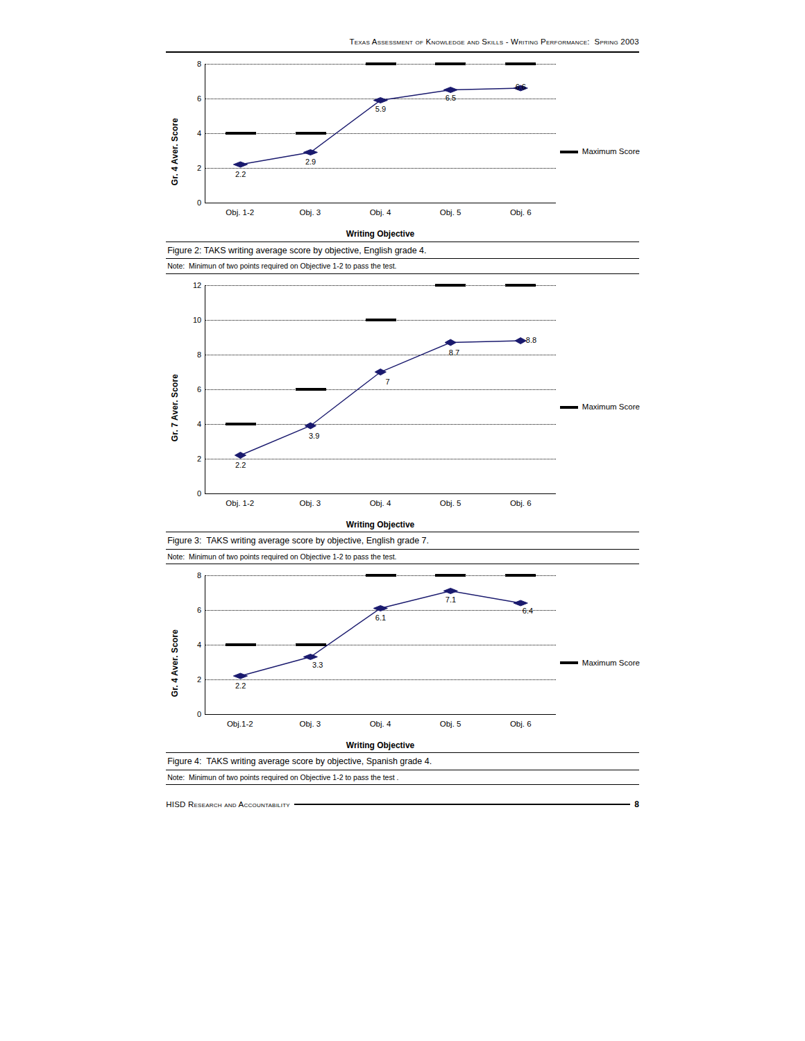Texas Assessment of Knowledge and Skills - Writing Performance: Spring 2003
Gr. 4 Aver. Score
8
6
4
2
0
2.2
2.9
5.9
6.5
6.6
Obj. 1-2
Obj. 3
Obj. 4
Obj. 5
Obj. 6
Writing Objective
Maximum Score
Figure 2: TAKS writing average score by objective, English grade 4.
Note: Minimun of two points required on Objective 1-2 to pass the test.
Gr. 7 Aver. Score
12
10
8
6
4
2
0
2.2
3.9
7
8.7
8.8
Obj. 1-2
Obj. 3
Obj. 4
Obj. 5
Obj. 6
Writing Objective
Maximum Score
Figure 3: TAKS writing average score by objective, English grade 7.
Note: Minimun of two points required on Objective 1-2 to pass the test.
Gr. 4 Aver. Score
8
6
4
2
0
2.2
3.3
6.1
7.1
6.4
Obj.1-2
Obj. 3
Obj. 4
Obj. 5
Obj. 6
Writing Objective
Maximum Score
Figure 4: TAKS writing average score by objective, Spanish grade 4.
Note: Minimun of two points required on Objective 1-2 to pass the test .
HISD Research and Accountability
8